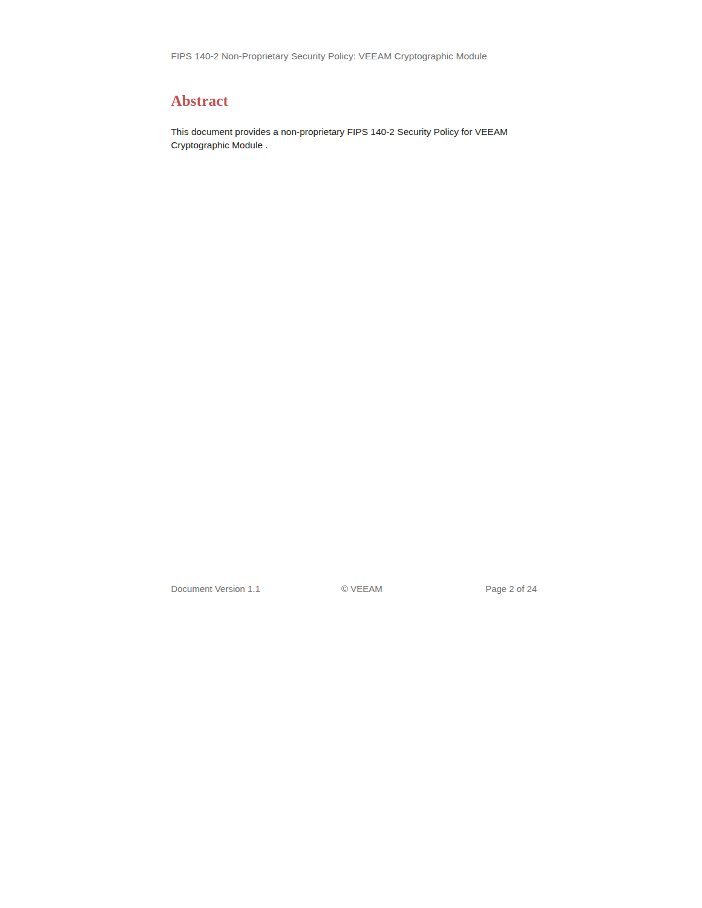FIPS 140-2 Non-Proprietary Security Policy: VEEAM Cryptographic Module
Abstract
This document provides a non-proprietary FIPS 140-2 Security Policy for VEEAM Cryptographic Module .
Document Version 1.1
© VEEAM
Page 2 of 24